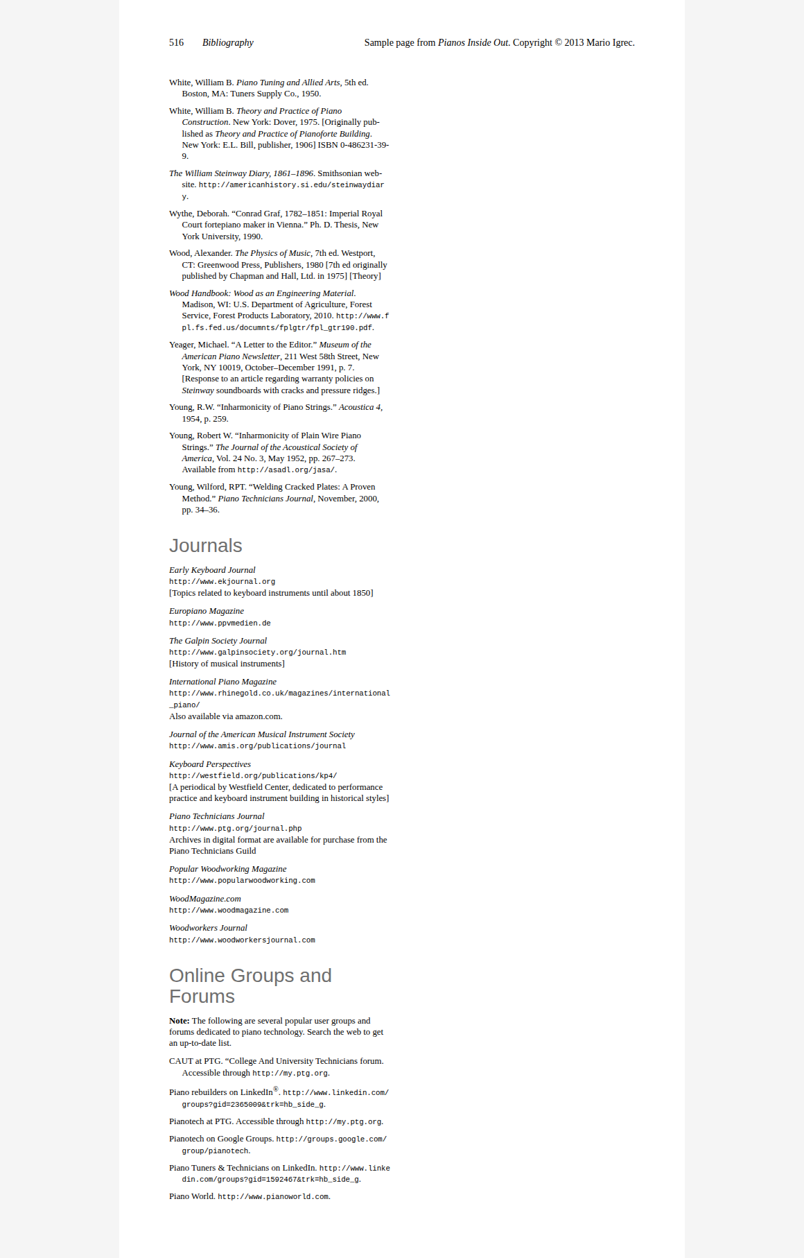516 Bibliography Sample page from Pianos Inside Out. Copyright © 2013 Mario Igrec.
White, William B. Piano Tuning and Allied Arts, 5th ed. Boston, MA: Tuners Supply Co., 1950.
White, William B. Theory and Practice of Piano Construction. New York: Dover, 1975. [Originally published as Theory and Practice of Pianoforte Building. New York: E.L. Bill, publisher, 1906] ISBN 0-486231-39-9.
The William Steinway Diary, 1861–1896. Smithsonian website. http://americanhistory.si.edu/steinwaydiary.
Wythe, Deborah. “Conrad Graf, 1782–1851: Imperial Royal Court fortepiano maker in Vienna.” Ph. D. Thesis, New York University, 1990.
Wood, Alexander. The Physics of Music, 7th ed. Westport, CT: Greenwood Press, Publishers, 1980 [7th ed originally published by Chapman and Hall, Ltd. in 1975] [Theory]
Wood Handbook: Wood as an Engineering Material. Madison, WI: U.S. Department of Agriculture, Forest Service, Forest Products Laboratory, 2010. http://www.fpl.fs.fed.us/documnts/fplgtr/fpl_gtr190.pdf.
Yeager, Michael. “A Letter to the Editor.” Museum of the American Piano Newsletter, 211 West 58th Street, New York, NY 10019, October–December 1991, p. 7. [Response to an article regarding warranty policies on Steinway soundboards with cracks and pressure ridges.]
Young, R.W. “Inharmonicity of Piano Strings.” Acoustica 4, 1954, p. 259.
Young, Robert W. “Inharmonicity of Plain Wire Piano Strings.” The Journal of the Acoustical Society of America, Vol. 24 No. 3, May 1952, pp. 267–273. Available from http://asadl.org/jasa/.
Young, Wilford, RPT. “Welding Cracked Plates: A Proven Method.” Piano Technicians Journal, November, 2000, pp. 34–36.
Journals
Early Keyboard Journal http://www.ekjournal.org [Topics related to keyboard instruments until about 1850]
Europiano Magazine http://www.ppvmedien.de
The Galpin Society Journal http://www.galpinsociety.org/journal.htm [History of musical instruments]
International Piano Magazine http://www.rhinegold.co.uk/magazines/international_piano/ Also available via amazon.com.
Journal of the American Musical Instrument Society http://www.amis.org/publications/journal
Keyboard Perspectives http://westfield.org/publications/kp4/ [A periodical by Westfield Center, dedicated to performance practice and keyboard instrument building in historical styles]
Piano Technicians Journal http://www.ptg.org/journal.php Archives in digital format are available for purchase from the Piano Technicians Guild
Popular Woodworking Magazine http://www.popularwoodworking.com
WoodMagazine.com http://www.woodmagazine.com
Woodworkers Journal http://www.woodworkersjournal.com
Online Groups and Forums
Note: The following are several popular user groups and forums dedicated to piano technology. Search the web to get an up-to-date list.
CAUT at PTG. “College And University Technicians forum. Accessible through http://my.ptg.org.
Piano rebuilders on LinkedIn®. http://www.linkedin.com/groups?gid=2365009&trk=hb_side_g.
Pianotech at PTG. Accessible through http://my.ptg.org.
Pianotech on Google Groups. http://groups.google.com/group/pianotech.
Piano Tuners & Technicians on LinkedIn. http://www.linkedin.com/groups?gid=1592467&trk=hb_side_g.
Piano World. http://www.pianoworld.com.